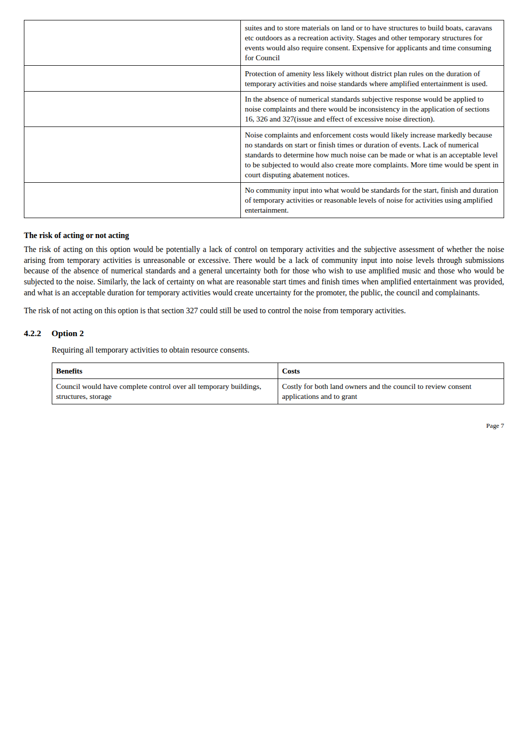| | suites and to store materials on land or to have structures to build boats, caravans etc outdoors as a recreation activity. Stages and other temporary structures for events would also require consent. Expensive for applicants and time consuming for Council |
| | Protection of amenity less likely without district plan rules on the duration of temporary activities and noise standards where amplified entertainment is used. |
| | In the absence of numerical standards subjective response would be applied to noise complaints and there would be inconsistency in the application of sections 16, 326 and 327(issue and effect of excessive noise direction). |
| | Noise complaints and enforcement costs would likely increase markedly because no standards on start or finish times or duration of events. Lack of numerical standards to determine how much noise can be made or what is an acceptable level to be subjected to would also create more complaints. More time would be spent in court disputing abatement notices. |
| | No community input into what would be standards for the start, finish and duration of temporary activities or reasonable levels of noise for activities using amplified entertainment. |
The risk of acting or not acting
The risk of acting on this option would be potentially a lack of control on temporary activities and the subjective assessment of whether the noise arising from temporary activities is unreasonable or excessive. There would be a lack of community input into noise levels through submissions because of the absence of numerical standards and a general uncertainty both for those who wish to use amplified music and those who would be subjected to the noise. Similarly, the lack of certainty on what are reasonable start times and finish times when amplified entertainment was provided, and what is an acceptable duration for temporary activities would create uncertainty for the promoter, the public, the council and complainants.
The risk of not acting on this option is that section 327 could still be used to control the noise from temporary activities.
4.2.2 Option 2
Requiring all temporary activities to obtain resource consents.
| Benefits | Costs |
| --- | --- |
| Council would have complete control over all temporary buildings, structures, storage | Costly for both land owners and the council to review consent applications and to grant |
Page 7